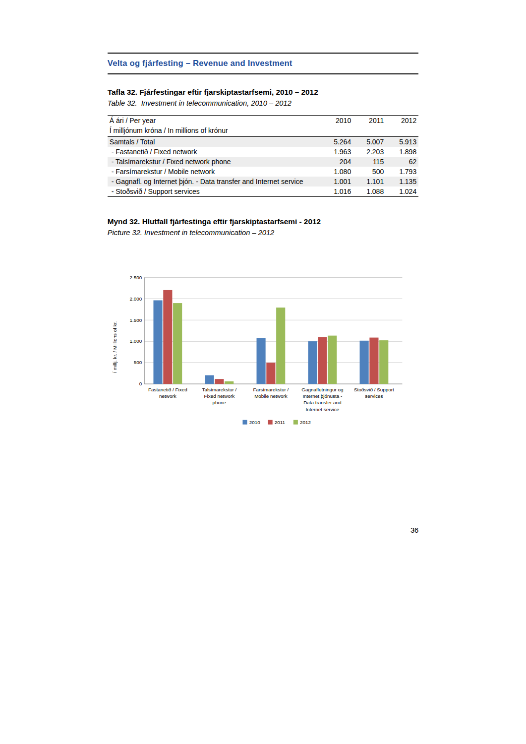Velta og fjárfesting – Revenue and Investment
Tafla 32. Fjárfestingar eftir fjarskiptastarfsemi, 2010 – 2012
Table 32. Investment in telecommunication, 2010 – 2012
| Á ári / Per year | 2010 | 2011 | 2012 |
| --- | --- | --- | --- |
| Í milljónum króna / In millions of krónur | | | |
| Samtals / Total | 5.264 | 5.007 | 5.913 |
| - Fastanetið / Fixed network | 1.963 | 2.203 | 1.898 |
| - Talsímarekstur / Fixed network phone | 204 | 115 | 62 |
| - Farsímarekstur / Mobile network | 1.080 | 500 | 1.793 |
| - Gagnafl. og Internet þjón. - Data transfer and Internet service | 1.001 | 1.101 | 1.135 |
| - Stoðsvið / Support services | 1.016 | 1.088 | 1.024 |
Mynd 32. Hlutfall fjárfestinga eftir fjarskiptastarfsemi - 2012
Picture 32. Investment in telecommunication – 2012
Í millj. kr. / Millions of kr. 2.500 2.000 1.500 1.000 500 0 Fastanetið / Fixed network Talsímarekstur / Fixed network phone Farsímarekstur / Mobile network Gagnaflutningur og Internet þjónusta - Data transfer and Internet service Stoðsvið / Support services 2010 2011 2012
36